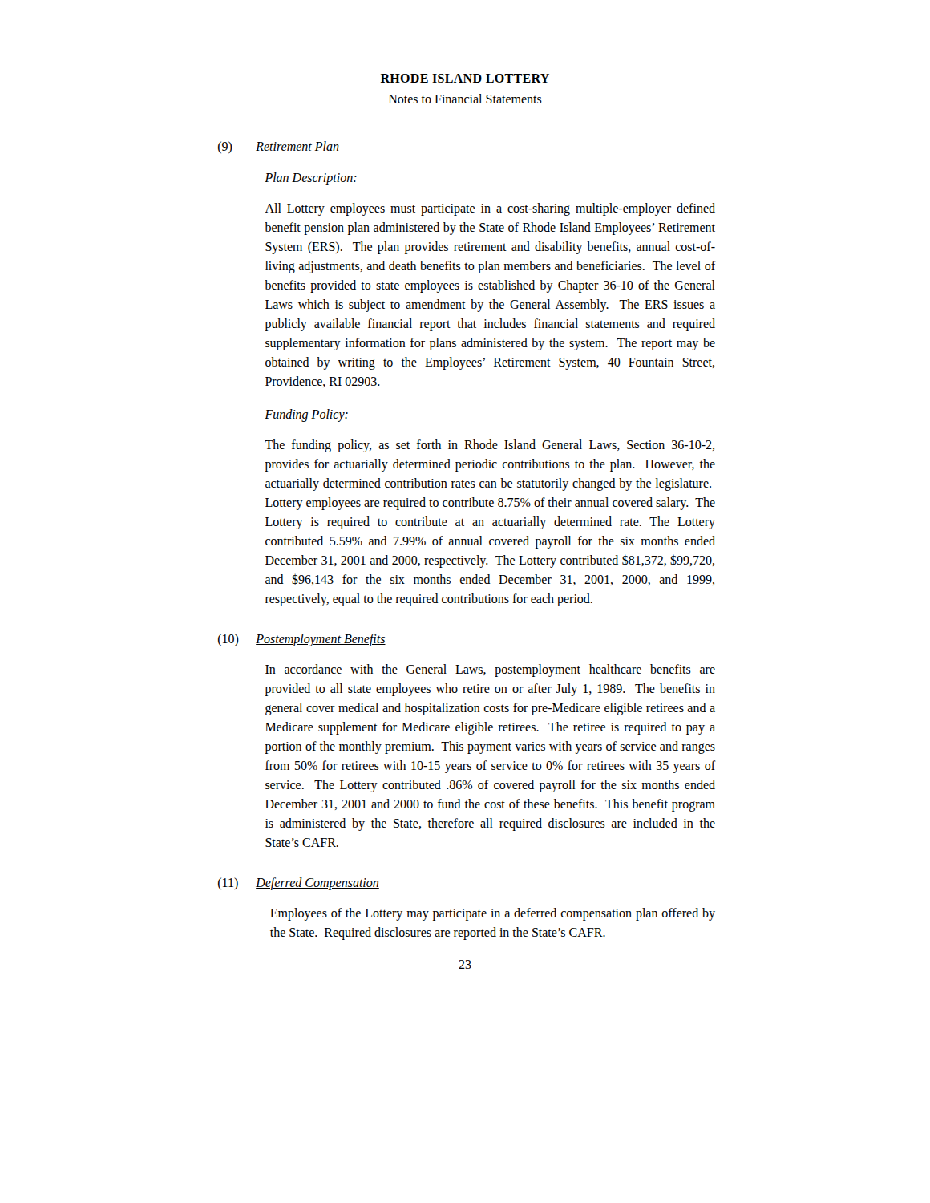RHODE ISLAND LOTTERY
Notes to Financial Statements
(9) Retirement Plan
Plan Description:
All Lottery employees must participate in a cost-sharing multiple-employer defined benefit pension plan administered by the State of Rhode Island Employees’ Retirement System (ERS). The plan provides retirement and disability benefits, annual cost-of-living adjustments, and death benefits to plan members and beneficiaries. The level of benefits provided to state employees is established by Chapter 36-10 of the General Laws which is subject to amendment by the General Assembly. The ERS issues a publicly available financial report that includes financial statements and required supplementary information for plans administered by the system. The report may be obtained by writing to the Employees’ Retirement System, 40 Fountain Street, Providence, RI 02903.
Funding Policy:
The funding policy, as set forth in Rhode Island General Laws, Section 36-10-2, provides for actuarially determined periodic contributions to the plan. However, the actuarially determined contribution rates can be statutorily changed by the legislature. Lottery employees are required to contribute 8.75% of their annual covered salary. The Lottery is required to contribute at an actuarially determined rate. The Lottery contributed 5.59% and 7.99% of annual covered payroll for the six months ended December 31, 2001 and 2000, respectively. The Lottery contributed $81,372, $99,720, and $96,143 for the six months ended December 31, 2001, 2000, and 1999, respectively, equal to the required contributions for each period.
(10) Postemployment Benefits
In accordance with the General Laws, postemployment healthcare benefits are provided to all state employees who retire on or after July 1, 1989. The benefits in general cover medical and hospitalization costs for pre-Medicare eligible retirees and a Medicare supplement for Medicare eligible retirees. The retiree is required to pay a portion of the monthly premium. This payment varies with years of service and ranges from 50% for retirees with 10-15 years of service to 0% for retirees with 35 years of service. The Lottery contributed .86% of covered payroll for the six months ended December 31, 2001 and 2000 to fund the cost of these benefits. This benefit program is administered by the State, therefore all required disclosures are included in the State’s CAFR.
(11) Deferred Compensation
Employees of the Lottery may participate in a deferred compensation plan offered by the State. Required disclosures are reported in the State’s CAFR.
23